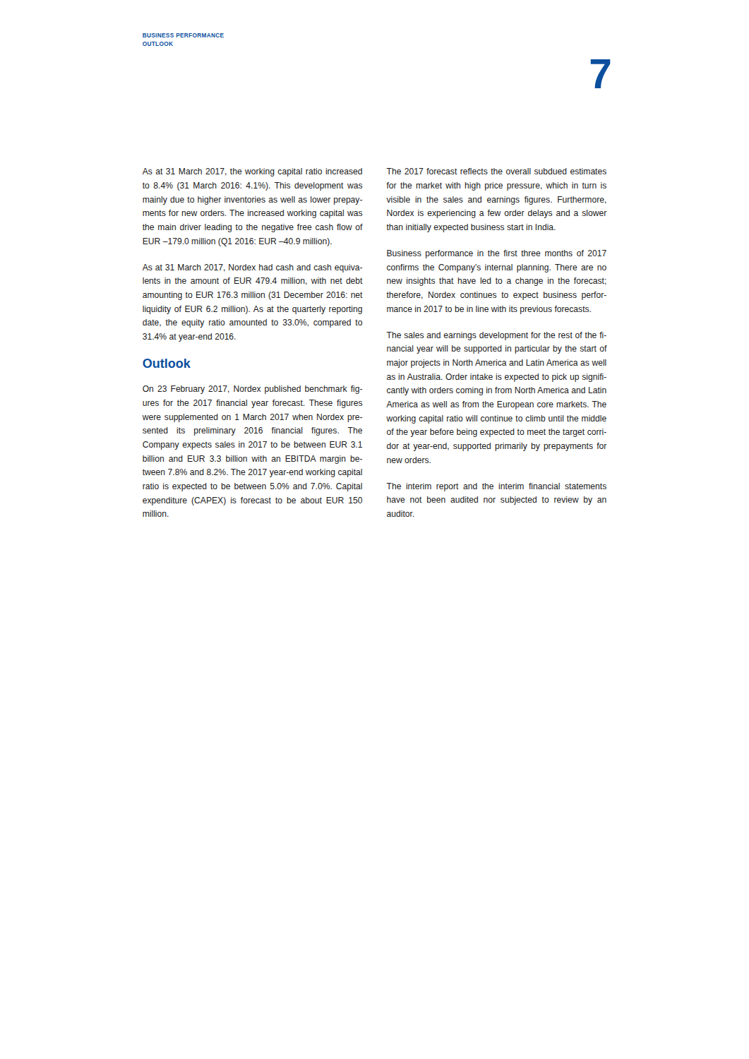Business Performance
Outlook
7
As at 31 March 2017, the working capital ratio increased to 8.4% (31 March 2016: 4.1%). This development was mainly due to higher inventories as well as lower prepayments for new orders. The increased working capital was the main driver leading to the negative free cash flow of EUR –179.0 million (Q1 2016: EUR –40.9 million).
As at 31 March 2017, Nordex had cash and cash equivalents in the amount of EUR 479.4 million, with net debt amounting to EUR 176.3 million (31 December 2016: net liquidity of EUR 6.2 million). As at the quarterly reporting date, the equity ratio amounted to 33.0%, compared to 31.4% at year-end 2016.
Outlook
On 23 February 2017, Nordex published benchmark figures for the 2017 financial year forecast. These figures were supplemented on 1 March 2017 when Nordex presented its preliminary 2016 financial figures. The Company expects sales in 2017 to be between EUR 3.1 billion and EUR 3.3 billion with an EBITDA margin between 7.8% and 8.2%. The 2017 year-end working capital ratio is expected to be between 5.0% and 7.0%. Capital expenditure (CAPEX) is forecast to be about EUR 150 million.
The 2017 forecast reflects the overall subdued estimates for the market with high price pressure, which in turn is visible in the sales and earnings figures. Furthermore, Nordex is experiencing a few order delays and a slower than initially expected business start in India.
Business performance in the first three months of 2017 confirms the Company’s internal planning. There are no new insights that have led to a change in the forecast; therefore, Nordex continues to expect business performance in 2017 to be in line with its previous forecasts.
The sales and earnings development for the rest of the financial year will be supported in particular by the start of major projects in North America and Latin America as well as in Australia. Order intake is expected to pick up significantly with orders coming in from North America and Latin America as well as from the European core markets. The working capital ratio will continue to climb until the middle of the year before being expected to meet the target corridor at year-end, supported primarily by prepayments for new orders.
The interim report and the interim financial statements have not been audited nor subjected to review by an auditor.